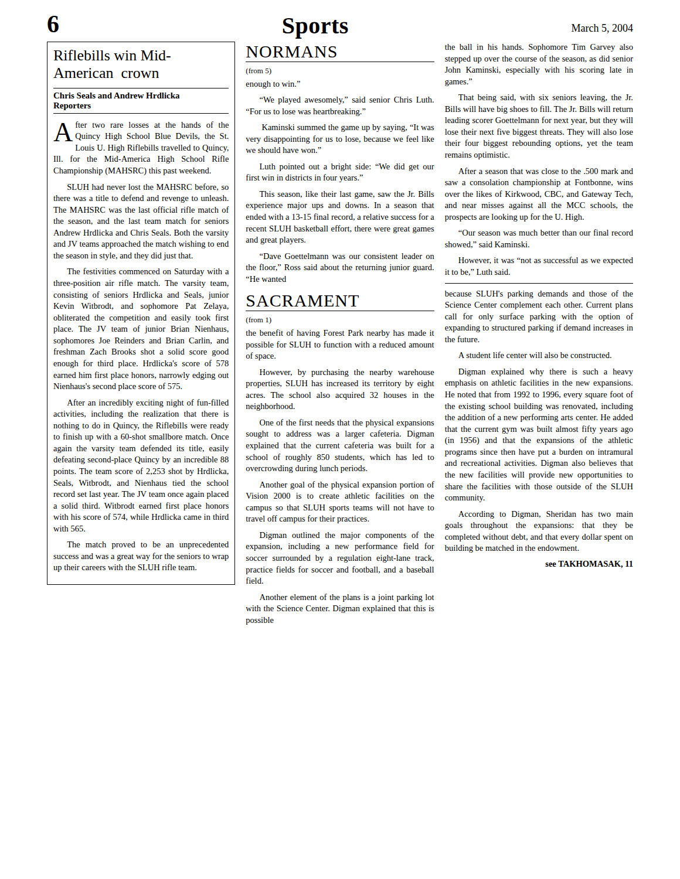6
Sports
March 5, 2004
Riflebills win Mid-American crown
Chris Seals and Andrew Hrdlicka
Reporters
After two rare losses at the hands of the Quincy High School Blue Devils, the St. Louis U. High Riflebills travelled to Quincy, Ill. for the Mid-America High School Rifle Championship (MAHSRC) this past weekend.
SLUH had never lost the MAHSRC before, so there was a title to defend and revenge to unleash. The MAHSRC was the last official rifle match of the season, and the last team match for seniors Andrew Hrdlicka and Chris Seals. Both the varsity and JV teams approached the match wishing to end the season in style, and they did just that.
The festivities commenced on Saturday with a three-position air rifle match. The varsity team, consisting of seniors Hrdlicka and Seals, junior Kevin Witbrodt, and sophomore Pat Zelaya, obliterated the competition and easily took first place. The JV team of junior Brian Nienhaus, sophomores Joe Reinders and Brian Carlin, and freshman Zach Brooks shot a solid score good enough for third place. Hrdlicka's score of 578 earned him first place honors, narrowly edging out Nienhaus's second place score of 575.
After an incredibly exciting night of fun-filled activities, including the realization that there is nothing to do in Quincy, the Riflebills were ready to finish up with a 60-shot smallbore match. Once again the varsity team defended its title, easily defeating second-place Quincy by an incredible 88 points. The team score of 2,253 shot by Hrdlicka, Seals, Witbrodt, and Nienhaus tied the school record set last year. The JV team once again placed a solid third. Witbrodt earned first place honors with his score of 574, while Hrdlicka came in third with 565.
The match proved to be an unprecedented success and was a great way for the seniors to wrap up their careers with the SLUH rifle team.
NORMANS
(from 5)
enough to win.”
“We played awesomely,” said senior Chris Luth. “For us to lose was heartbreaking.”
Kaminski summed the game up by saying, “It was very disappointing for us to lose, because we feel like we should have won.”
Luth pointed out a bright side: “We did get our first win in districts in four years.”
This season, like their last game, saw the Jr. Bills experience major ups and downs. In a season that ended with a 13-15 final record, a relative success for a recent SLUH basketball effort, there were great games and great players.
“Dave Goettelmann was our consistent leader on the floor,” Ross said about the returning junior guard. “He wanted
SACRAMENT
(from 1)
the benefit of having Forest Park nearby has made it possible for SLUH to function with a reduced amount of space.
However, by purchasing the nearby warehouse properties, SLUH has increased its territory by eight acres. The school also acquired 32 houses in the neighborhood.
One of the first needs that the physical expansions sought to address was a larger cafeteria. Digman explained that the current cafeteria was built for a school of roughly 850 students, which has led to overcrowding during lunch periods.
Another goal of the physical expansion portion of Vision 2000 is to create athletic facilities on the campus so that SLUH sports teams will not have to travel off campus for their practices.
Digman outlined the major components of the expansion, including a new performance field for soccer surrounded by a regulation eight-lane track, practice fields for soccer and football, and a baseball field.
Another element of the plans is a joint parking lot with the Science Center. Digman explained that this is possible
the ball in his hands. Sophomore Tim Garvey also stepped up over the course of the season, as did senior John Kaminski, especially with his scoring late in games.”
That being said, with six seniors leaving, the Jr. Bills will have big shoes to fill. The Jr. Bills will return leading scorer Goettelmann for next year, but they will lose their next five biggest threats. They will also lose their four biggest rebounding options, yet the team remains optimistic.
After a season that was close to the .500 mark and saw a consolation championship at Fontbonne, wins over the likes of Kirkwood, CBC, and Gateway Tech, and near misses against all the MCC schools, the prospects are looking up for the U. High.
“Our season was much better than our final record showed,” said Kaminski.
However, it was “not as successful as we expected it to be,” Luth said.
because SLUH's parking demands and those of the Science Center complement each other. Current plans call for only surface parking with the option of expanding to structured parking if demand increases in the future.
A student life center will also be constructed.
Digman explained why there is such a heavy emphasis on athletic facilities in the new expansions. He noted that from 1992 to 1996, every square foot of the existing school building was renovated, including the addition of a new performing arts center. He added that the current gym was built almost fifty years ago (in 1956) and that the expansions of the athletic programs since then have put a burden on intramural and recreational activities. Digman also believes that the new facilities will provide new opportunities to share the facilities with those outside of the SLUH community.
According to Digman, Sheridan has two main goals throughout the expansions: that they be completed without debt, and that every dollar spent on building be matched in the endowment.
see TAKHOMASAK, 11